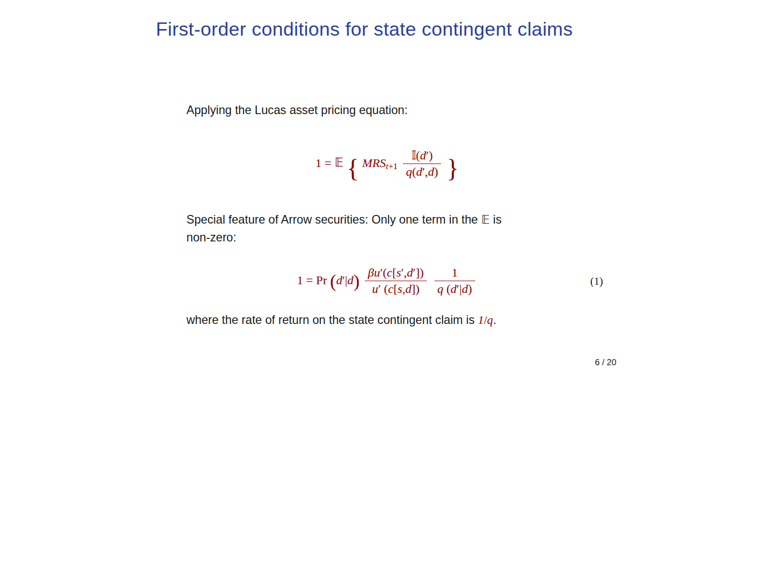First-order conditions for state contingent claims
Applying the Lucas asset pricing equation:
1 = { MRS t+1 (d′) q(d′,d) }
Special feature of Arrow securities: Only one term in the is
non-zero:
1 = Pr (d′|d) βu′(c[s′,d′]) u′ (c[s,d]) 1 q (d′|d) (1)
where the rate of return on the state contingent claim is 1/q.
6 / 20